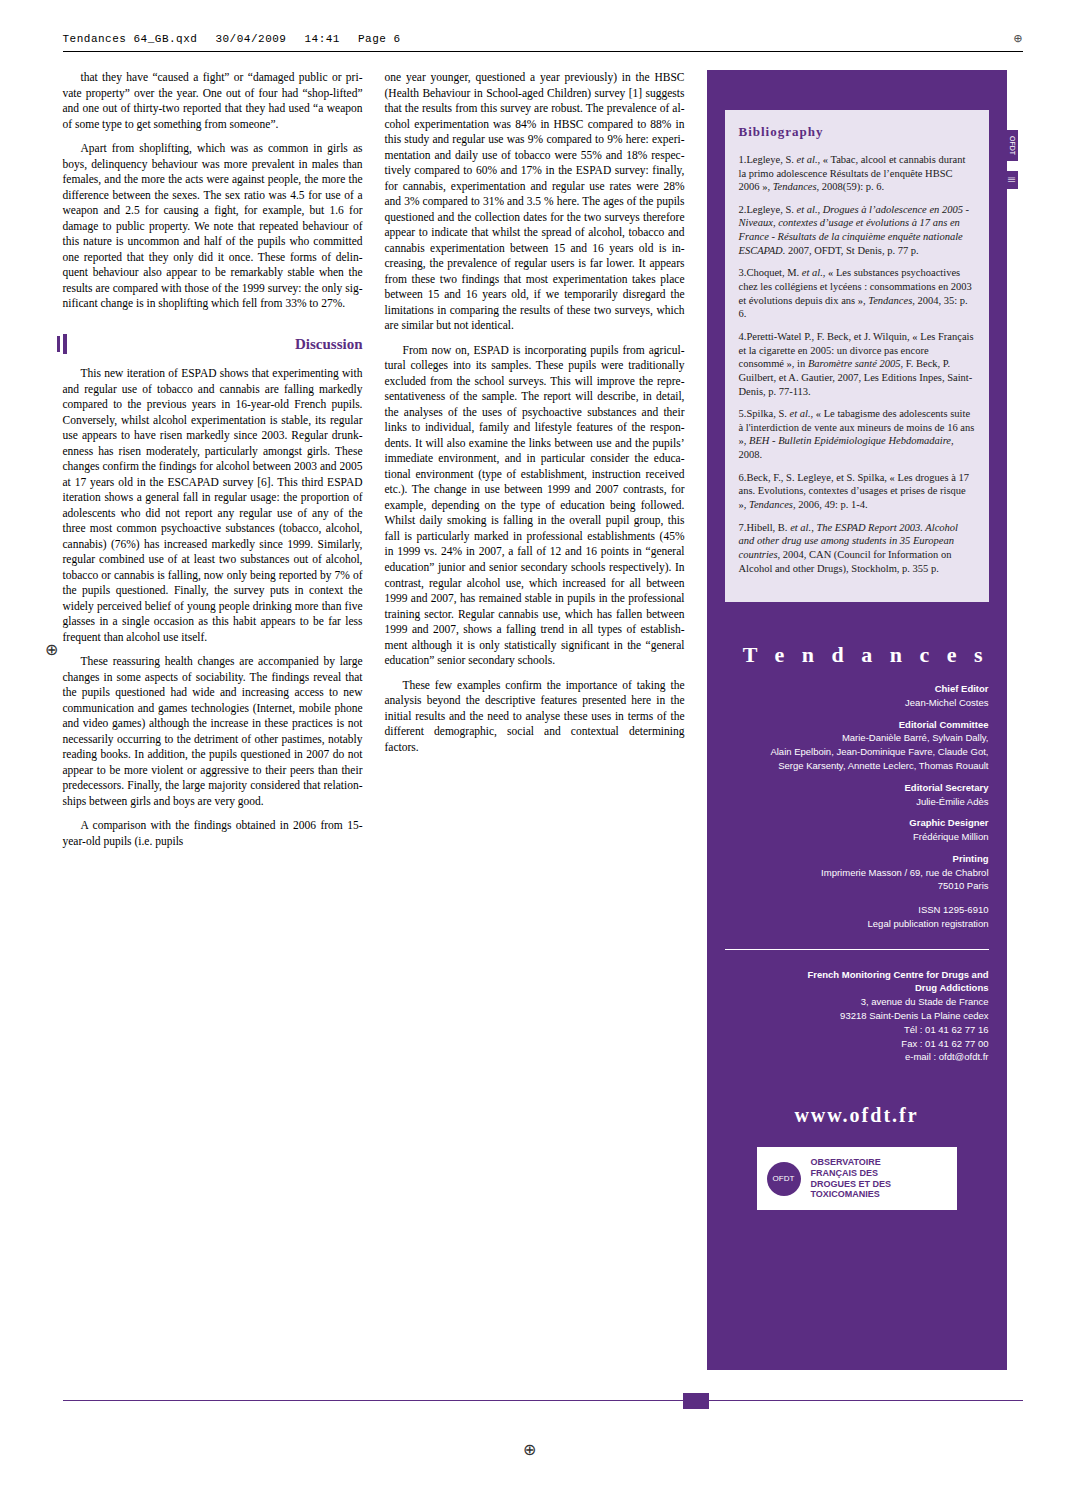Tendances 64_GB.qxd 30/04/2009 14:41 Page 6 ⊕
that they have “caused a fight” or “damaged public or private property” over the year. One out of four had “shop-lifted” and one out of thirty-two reported that they had used “a weapon of some type to get something from someone”.
Apart from shoplifting, which was as common in girls as boys, delinquency behaviour was more prevalent in males than females, and the more the acts were against people, the more the difference between the sexes. The sex ratio was 4.5 for use of a weapon and 2.5 for causing a fight, for example, but 1.6 for damage to public property. We note that repeated behaviour of this nature is uncommon and half of the pupils who committed one reported that they only did it once. These forms of delinquent behaviour also appear to be remarkably stable when the results are compared with those of the 1999 survey: the only significant change is in shoplifting which fell from 33% to 27%.
Discussion
This new iteration of ESPAD shows that experimenting with and regular use of tobacco and cannabis are falling markedly compared to the previous years in 16-year-old French pupils. Conversely, whilst alcohol experimentation is stable, its regular use appears to have risen markedly since 2003. Regular drunkenness has risen moderately, particularly amongst girls. These changes confirm the findings for alcohol between 2003 and 2005 at 17 years old in the ESCAPAD survey [6]. This third ESPAD iteration shows a general fall in regular usage: the proportion of adolescents who did not report any regular use of any of the three most common psychoactive substances (tobacco, alcohol, cannabis) (76%) has increased markedly since 1999. Similarly, regular combined use of at least two substances out of alcohol, tobacco or cannabis is falling, now only being reported by 7% of the pupils questioned. Finally, the survey puts in context the widely perceived belief of young people drinking more than five glasses in a single occasion as this habit appears to be far less frequent than alcohol use itself.
These reassuring health changes are accompanied by large changes in some aspects of sociability. The findings reveal that the pupils questioned had wide and increasing access to new communication and games technologies (Internet, mobile phone and video games) although the increase in these practices is not necessarily occurring to the detriment of other pastimes, notably reading books. In addition, the pupils questioned in 2007 do not appear to be more violent or aggressive to their peers than their predecessors. Finally, the large majority considered that relationships between girls and boys are very good.
A comparison with the findings obtained in 2006 from 15-year-old pupils (i.e. pupils
one year younger, questioned a year previously) in the HBSC (Health Behaviour in School-aged Children) survey [1] suggests that the results from this survey are robust. The prevalence of alcohol experimentation was 84% in HBSC compared to 88% in this study and regular use was 9% compared to 9% here: experimentation and daily use of tobacco were 55% and 18% respectively compared to 60% and 17% in the ESPAD survey: finally, for cannabis, experimentation and regular use rates were 28% and 3% compared to 31% and 3.5 % here. The ages of the pupils questioned and the collection dates for the two surveys therefore appear to indicate that whilst the spread of alcohol, tobacco and cannabis experimentation between 15 and 16 years old is increasing, the prevalence of regular users is far lower. It appears from these two findings that most experimentation takes place between 15 and 16 years old, if we temporarily disregard the limitations in comparing the results of these two surveys, which are similar but not identical.
From now on, ESPAD is incorporating pupils from agricultural colleges into its samples. These pupils were traditionally excluded from the school surveys. This will improve the representativeness of the sample. The report will describe, in detail, the analyses of the uses of psychoactive substances and their links to individual, family and lifestyle features of the respondents. It will also examine the links between use and the pupils’ immediate environment, and in particular consider the educational environment (type of establishment, instruction received etc.). The change in use between 1999 and 2007 contrasts, for example, depending on the type of education being followed. Whilst daily smoking is falling in the overall pupil group, this fall is particularly marked in professional establishments (45% in 1999 vs. 24% in 2007, a fall of 12 and 16 points in “general education” junior and senior secondary schools respectively). In contrast, regular alcohol use, which increased for all between 1999 and 2007, has remained stable in pupils in the professional training sector. Regular cannabis use, which has fallen between 1999 and 2007, shows a falling trend in all types of establishment although it is only statistically significant in the “general education” senior secondary schools.
These few examples confirm the importance of taking the analysis beyond the descriptive features presented here in the initial results and the need to analyse these uses in terms of the different demographic, social and contextual determining factors.
OFDT
|||
Bibliography
1.Legleye, S. et al., « Tabac, alcool et cannabis durant la primo adolescence Résultats de l’enquête HBSC 2006 », Tendances, 2008(59): p. 6.
2.Legleye, S. et al., Drogues à l’adolescence en 2005 - Niveaux, contextes d’usage et évolutions à 17 ans en France - Résultats de la cinquième enquête nationale ESCAPAD. 2007, OFDT, St Denis, p. 77 p.
3.Choquet, M. et al., « Les substances psychoactives chez les collégiens et lycéens : consommations en 2003 et évolutions depuis dix ans », Tendances, 2004, 35: p. 6.
4.Peretti-Watel P., F. Beck, et J. Wilquin, « Les Français et la cigarette en 2005: un divorce pas encore consommé », in Baromètre santé 2005, F. Beck, P. Guilbert, et A. Gautier, 2007, Les Editions Inpes, Saint-Denis, p. 77-113.
5.Spilka, S. et al., « Le tabagisme des adolescents suite à l'interdiction de vente aux mineurs de moins de 16 ans », BEH - Bulletin Epidémiologique Hebdomadaire, 2008.
6.Beck, F., S. Legleye, et S. Spilka, « Les drogues à 17 ans. Evolutions, contextes d’usages et prises de risque », Tendances, 2006, 49: p. 1-4.
7.Hibell, B. et al., The ESPAD Report 2003. Alcohol and other drug use among students in 35 European countries, 2004, CAN (Council for Information on Alcohol and other Drugs), Stockholm, p. 355 p.
T e n d a n c e s
Chief Editor Jean-Michel Costes Editorial Committee Marie-Danièle Barré, Sylvain Dally,
Alain Epelboin, Jean-Dominique Favre, Claude Got,
Serge Karsenty, Annette Leclerc, Thomas Rouault Editorial Secretary Julie-Émilie Adès Graphic Designer Frédérique Million Printing Imprimerie Masson / 69, rue de Chabrol
75010 Paris ISSN 1295-6910
Legal publication registration
French Monitoring Centre for Drugs and
Drug Addictions
3, avenue du Stade de France
93218 Saint-Denis La Plaine cedex
Tél : 01 41 62 77 16
Fax : 01 41 62 77 00
e-mail : ofdt@ofdt.fr
www.ofdt.fr
OFDT
OBSERVATOIRE
FRANÇAIS DES
DROGUES ET DES
TOXICOMANIES
⊕ ⊕